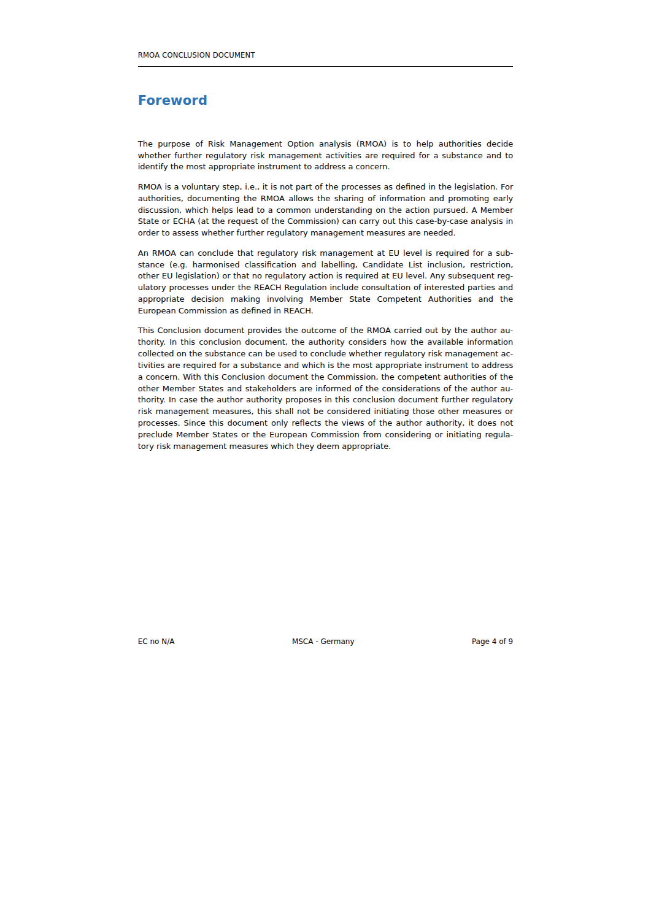RMOA Conclusion Document
Foreword
The purpose of Risk Management Option analysis (RMOA) is to help authorities decide whether further regulatory risk management activities are required for a substance and to identify the most appropriate instrument to address a concern.
RMOA is a voluntary step, i.e., it is not part of the processes as defined in the legislation. For authorities, documenting the RMOA allows the sharing of information and promoting early discussion, which helps lead to a common understanding on the action pursued. A Member State or ECHA (at the request of the Commission) can carry out this case-by-case analysis in order to assess whether further regulatory management measures are needed.
An RMOA can conclude that regulatory risk management at EU level is required for a substance (e.g. harmonised classification and labelling, Candidate List inclusion, restriction, other EU legislation) or that no regulatory action is required at EU level. Any subsequent regulatory processes under the REACH Regulation include consultation of interested parties and appropriate decision making involving Member State Competent Authorities and the European Commission as defined in REACH.
This Conclusion document provides the outcome of the RMOA carried out by the author authority. In this conclusion document, the authority considers how the available information collected on the substance can be used to conclude whether regulatory risk management activities are required for a substance and which is the most appropriate instrument to address a concern. With this Conclusion document the Commission, the competent authorities of the other Member States and stakeholders are informed of the considerations of the author authority. In case the author authority proposes in this conclusion document further regulatory risk management measures, this shall not be considered initiating those other measures or processes. Since this document only reflects the views of the author authority, it does not preclude Member States or the European Commission from considering or initiating regulatory risk management measures which they deem appropriate.
EC no N/A
MSCA - Germany
Page 4 of 9